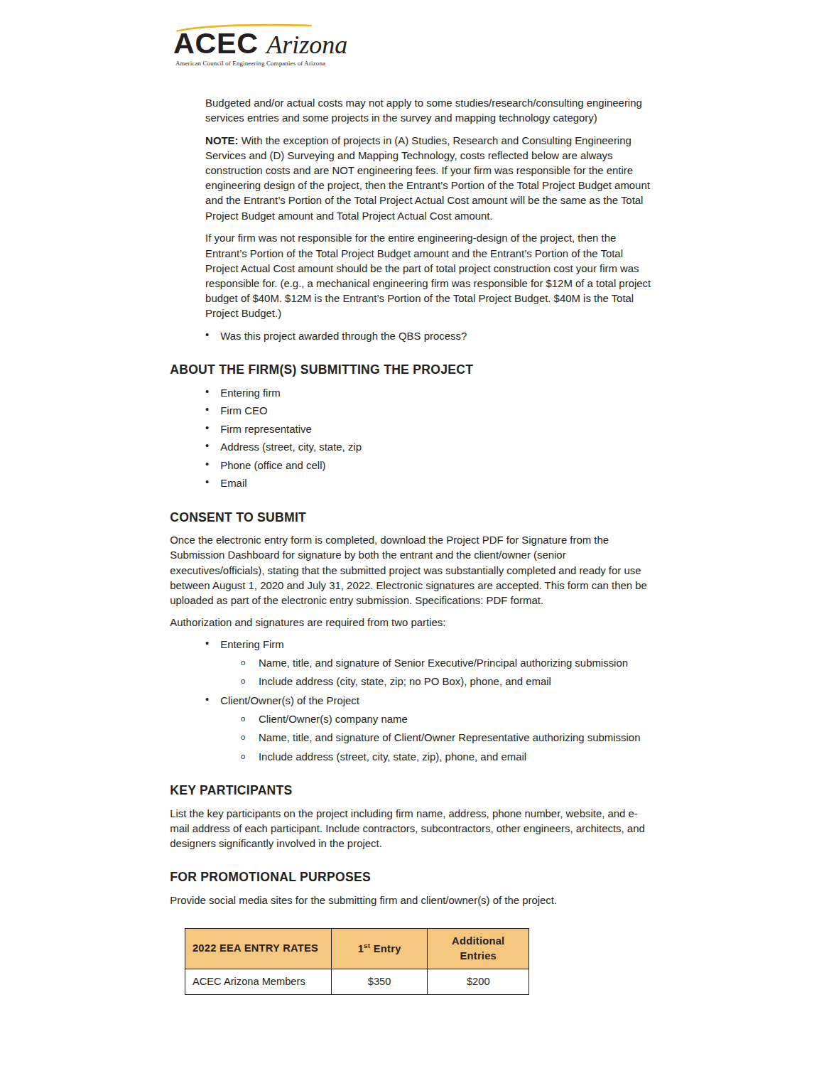ACEC Arizona
American Council of Engineering Companies of Arizona
Budgeted and/or actual costs may not apply to some studies/research/consulting engineering services entries and some projects in the survey and mapping technology category)
NOTE: With the exception of projects in (A) Studies, Research and Consulting Engineering Services and (D) Surveying and Mapping Technology, costs reflected below are always construction costs and are NOT engineering fees. If your firm was responsible for the entire engineering design of the project, then the Entrant’s Portion of the Total Project Budget amount and the Entrant’s Portion of the Total Project Actual Cost amount will be the same as the Total Project Budget amount and Total Project Actual Cost amount.
If your firm was not responsible for the entire engineering-design of the project, then the Entrant’s Portion of the Total Project Budget amount and the Entrant’s Portion of the Total Project Actual Cost amount should be the part of total project construction cost your firm was responsible for. (e.g., a mechanical engineering firm was responsible for $12M of a total project budget of $40M. $12M is the Entrant’s Portion of the Total Project Budget. $40M is the Total Project Budget.)
Was this project awarded through the QBS process?
ABOUT THE FIRM(S) SUBMITTING THE PROJECT
Entering firm
Firm CEO
Firm representative
Address (street, city, state, zip
Phone (office and cell)
Email
CONSENT TO SUBMIT
Once the electronic entry form is completed, download the Project PDF for Signature from the Submission Dashboard for signature by both the entrant and the client/owner (senior executives/officials), stating that the submitted project was substantially completed and ready for use between August 1, 2020 and July 31, 2022. Electronic signatures are accepted. This form can then be uploaded as part of the electronic entry submission. Specifications: PDF format.
Authorization and signatures are required from two parties:
Entering Firm
Name, title, and signature of Senior Executive/Principal authorizing submission
Include address (city, state, zip; no PO Box), phone, and email
Client/Owner(s) of the Project
Client/Owner(s) company name
Name, title, and signature of Client/Owner Representative authorizing submission
Include address (street, city, state, zip), phone, and email
KEY PARTICIPANTS
List the key participants on the project including firm name, address, phone number, website, and e-mail address of each participant. Include contractors, subcontractors, other engineers, architects, and designers significantly involved in the project.
FOR PROMOTIONAL PURPOSES
Provide social media sites for the submitting firm and client/owner(s) of the project.
| 2022 EEA ENTRY RATES | 1 st Entry | Additional Entries |
| --- | --- | --- |
| ACEC Arizona Members | $350 | $200 |